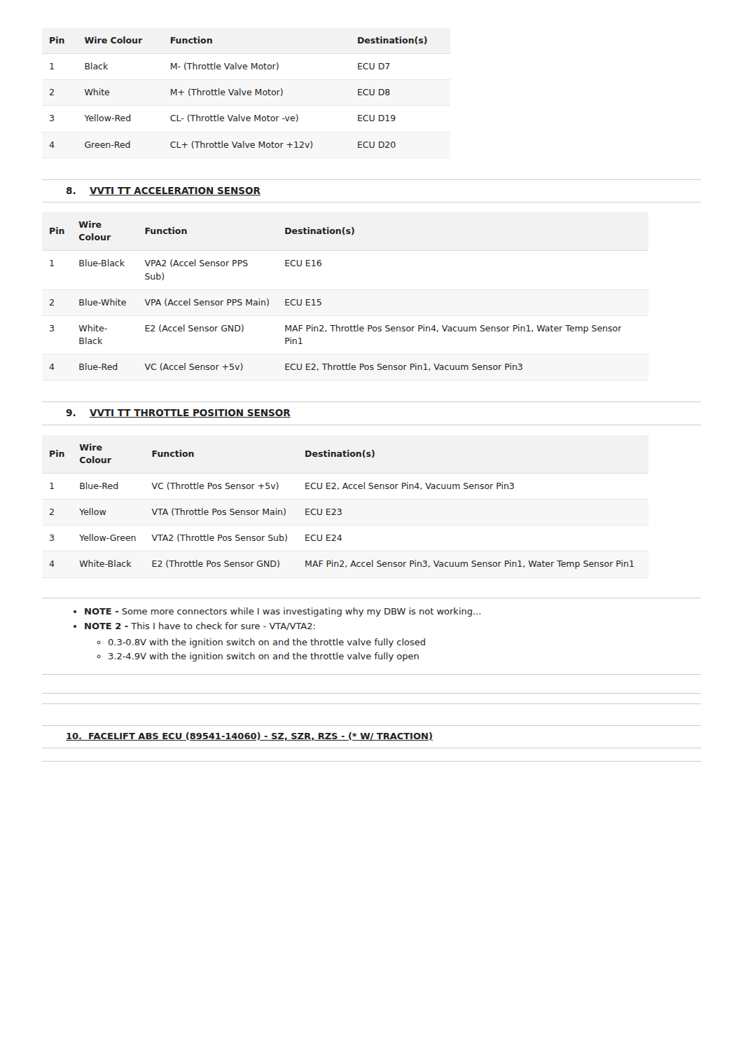| Pin | Wire Colour | Function | Destination(s) |
| --- | --- | --- | --- |
| 1 | Black | M- (Throttle Valve Motor) | ECU D7 |
| 2 | White | M+ (Throttle Valve Motor) | ECU D8 |
| 3 | Yellow-Red | CL- (Throttle Valve Motor -ve) | ECU D19 |
| 4 | Green-Red | CL+ (Throttle Valve Motor +12v) | ECU D20 |
8. VVTI TT ACCELERATION SENSOR
| Pin | Wire Colour | Function | Destination(s) |
| --- | --- | --- | --- |
| 1 | Blue-Black | VPA2 (Accel Sensor PPS Sub) | ECU E16 |
| 2 | Blue-White | VPA (Accel Sensor PPS Main) | ECU E15 |
| 3 | White-Black | E2 (Accel Sensor GND) | MAF Pin2, Throttle Pos Sensor Pin4, Vacuum Sensor Pin1, Water Temp Sensor Pin1 |
| 4 | Blue-Red | VC (Accel Sensor +5v) | ECU E2, Throttle Pos Sensor Pin1, Vacuum Sensor Pin3 |
9. VVTI TT THROTTLE POSITION SENSOR
| Pin | Wire Colour | Function | Destination(s) |
| --- | --- | --- | --- |
| 1 | Blue-Red | VC (Throttle Pos Sensor +5v) | ECU E2, Accel Sensor Pin4, Vacuum Sensor Pin3 |
| 2 | Yellow | VTA (Throttle Pos Sensor Main) | ECU E23 |
| 3 | Yellow-Green | VTA2 (Throttle Pos Sensor Sub) | ECU E24 |
| 4 | White-Black | E2 (Throttle Pos Sensor GND) | MAF Pin2, Accel Sensor Pin3, Vacuum Sensor Pin1, Water Temp Sensor Pin1 |
NOTE - Some more connectors while I was investigating why my DBW is not working...
NOTE 2 - This I have to check for sure - VTA/VTA2:
0.3-0.8V with the ignition switch on and the throttle valve fully closed
3.2-4.9V with the ignition switch on and the throttle valve fully open
10. FACELIFT ABS ECU (89541-14060) - SZ, SZR, RZS - (* W/ TRACTION)